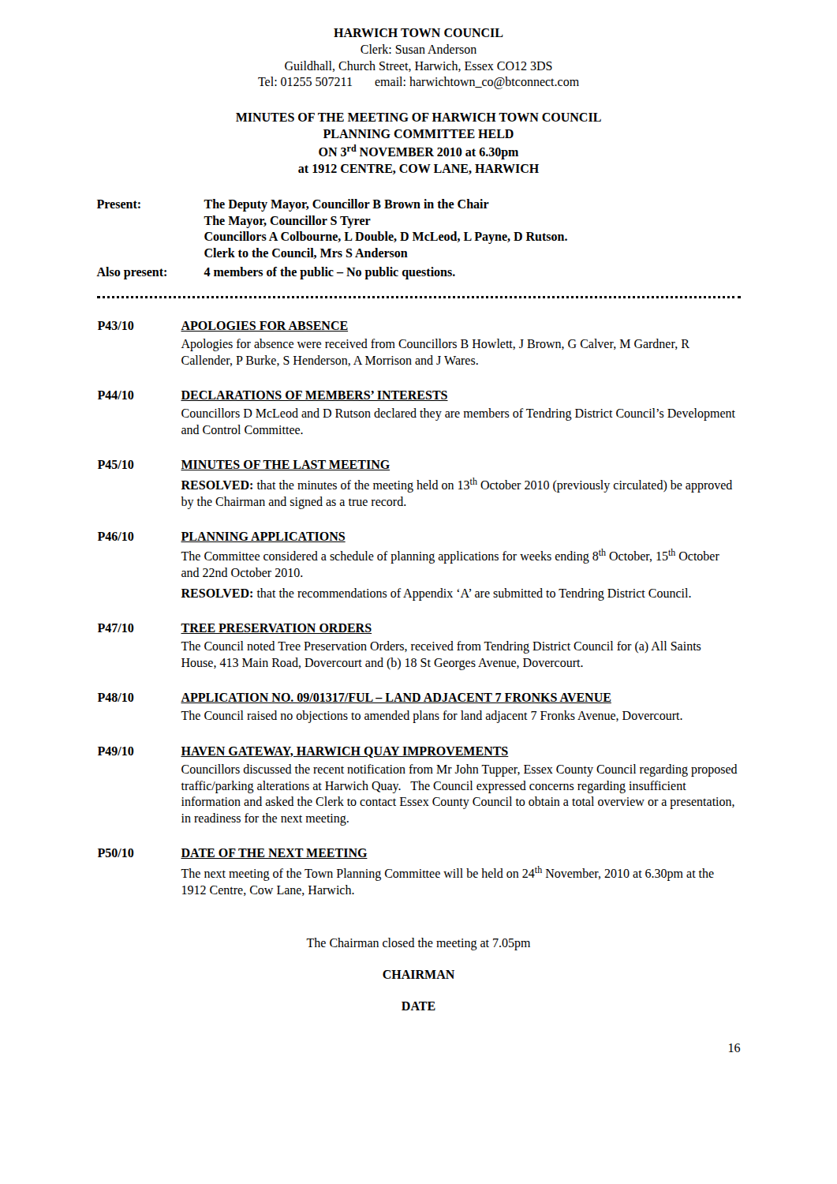HARWICH TOWN COUNCIL
Clerk: Susan Anderson
Guildhall, Church Street, Harwich, Essex CO12 3DS
Tel: 01255 507211 email: harwichtown_co@btconnect.com
MINUTES OF THE MEETING OF HARWICH TOWN COUNCIL
PLANNING COMMITTEE HELD
ON 3rd NOVEMBER 2010 at 6.30pm
at 1912 CENTRE, COW LANE, HARWICH
| Present: | The Deputy Mayor, Councillor B Brown in the Chair The Mayor, Councillor S Tyrer Councillors A Colbourne, L Double, D McLeod, L Payne, D Rutson. Clerk to the Council, Mrs S Anderson |
| Also present: | 4 members of the public – No public questions. |
| P43/10 | APOLOGIES FOR ABSENCE Apologies for absence were received from Councillors B Howlett, J Brown, G Calver, M Gardner, R Callender, P Burke, S Henderson, A Morrison and J Wares. |
| P44/10 | DECLARATIONS OF MEMBERS’ INTERESTS Councillors D McLeod and D Rutson declared they are members of Tendring District Council’s Development and Control Committee. |
| P45/10 | MINUTES OF THE LAST MEETING RESOLVED: that the minutes of the meeting held on 13 th October 2010 (previously circulated) be approved by the Chairman and signed as a true record. |
| P46/10 | PLANNING APPLICATIONS The Committee considered a schedule of planning applications for weeks ending 8 th October, 15 th October and 22nd October 2010. RESOLVED: that the recommendations of Appendix ‘A’ are submitted to Tendring District Council. |
| P47/10 | TREE PRESERVATION ORDERS The Council noted Tree Preservation Orders, received from Tendring District Council for (a) All Saints House, 413 Main Road, Dovercourt and (b) 18 St Georges Avenue, Dovercourt. |
| P48/10 | APPLICATION NO. 09/01317/FUL – LAND ADJACENT 7 FRONKS AVENUE The Council raised no objections to amended plans for land adjacent 7 Fronks Avenue, Dovercourt. |
| P49/10 | HAVEN GATEWAY, HARWICH QUAY IMPROVEMENTS Councillors discussed the recent notification from Mr John Tupper, Essex County Council regarding proposed traffic/parking alterations at Harwich Quay. The Council expressed concerns regarding insufficient information and asked the Clerk to contact Essex County Council to obtain a total overview or a presentation, in readiness for the next meeting. |
| P50/10 | DATE OF THE NEXT MEETING The next meeting of the Town Planning Committee will be held on 24 th November, 2010 at 6.30pm at the 1912 Centre, Cow Lane, Harwich. |
The Chairman closed the meeting at 7.05pm
CHAIRMAN
DATE
16